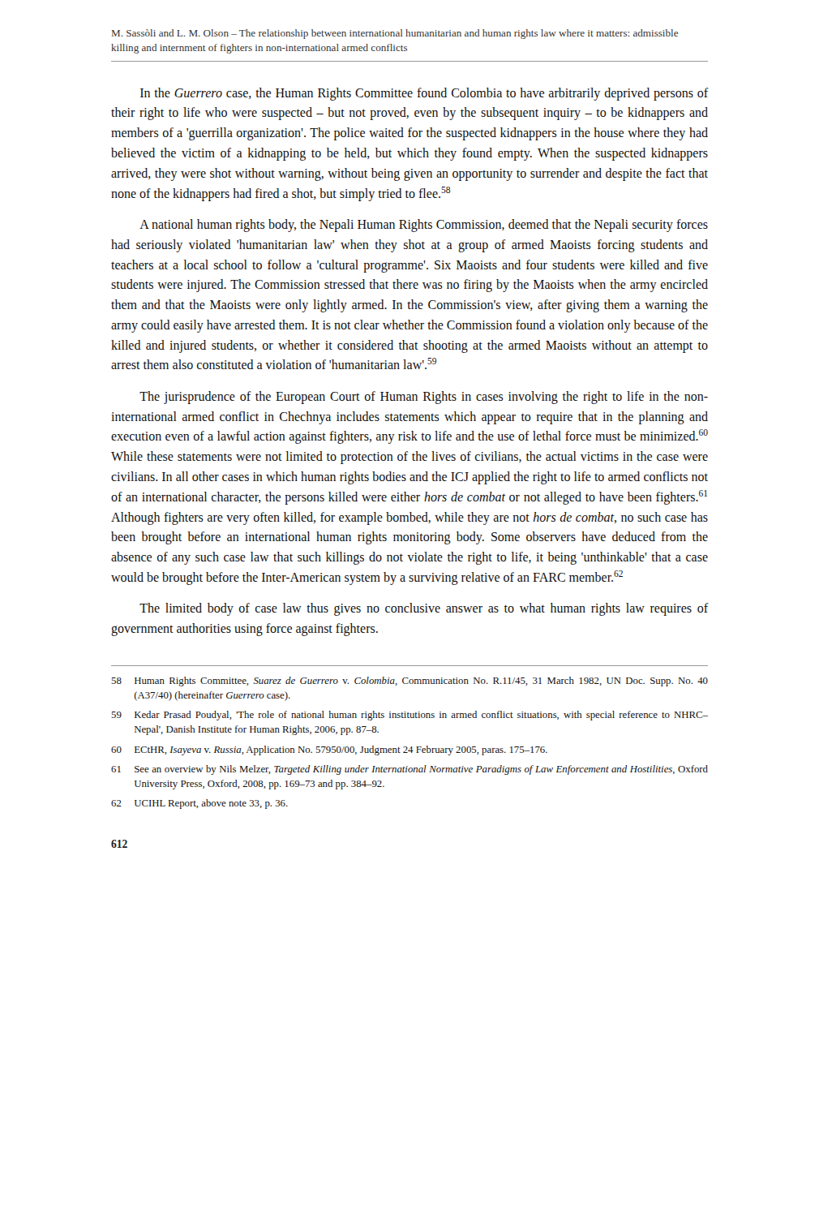M. Sassòli and L. M. Olson – The relationship between international humanitarian and human rights law where it matters: admissible killing and internment of fighters in non-international armed conflicts
In the Guerrero case, the Human Rights Committee found Colombia to have arbitrarily deprived persons of their right to life who were suspected – but not proved, even by the subsequent inquiry – to be kidnappers and members of a 'guerrilla organization'. The police waited for the suspected kidnappers in the house where they had believed the victim of a kidnapping to be held, but which they found empty. When the suspected kidnappers arrived, they were shot without warning, without being given an opportunity to surrender and despite the fact that none of the kidnappers had fired a shot, but simply tried to flee.58
A national human rights body, the Nepali Human Rights Commission, deemed that the Nepali security forces had seriously violated 'humanitarian law' when they shot at a group of armed Maoists forcing students and teachers at a local school to follow a 'cultural programme'. Six Maoists and four students were killed and five students were injured. The Commission stressed that there was no firing by the Maoists when the army encircled them and that the Maoists were only lightly armed. In the Commission's view, after giving them a warning the army could easily have arrested them. It is not clear whether the Commission found a violation only because of the killed and injured students, or whether it considered that shooting at the armed Maoists without an attempt to arrest them also constituted a violation of 'humanitarian law'.59
The jurisprudence of the European Court of Human Rights in cases involving the right to life in the non-international armed conflict in Chechnya includes statements which appear to require that in the planning and execution even of a lawful action against fighters, any risk to life and the use of lethal force must be minimized.60 While these statements were not limited to protection of the lives of civilians, the actual victims in the case were civilians. In all other cases in which human rights bodies and the ICJ applied the right to life to armed conflicts not of an international character, the persons killed were either hors de combat or not alleged to have been fighters.61 Although fighters are very often killed, for example bombed, while they are not hors de combat, no such case has been brought before an international human rights monitoring body. Some observers have deduced from the absence of any such case law that such killings do not violate the right to life, it being 'unthinkable' that a case would be brought before the Inter-American system by a surviving relative of an FARC member.62
The limited body of case law thus gives no conclusive answer as to what human rights law requires of government authorities using force against fighters.
Human Rights Committee, Suarez de Guerrero v. Colombia, Communication No. R.11/45, 31 March 1982, UN Doc. Supp. No. 40 (A37/40) (hereinafter Guerrero case).
Kedar Prasad Poudyal, 'The role of national human rights institutions in armed conflict situations, with special reference to NHRC–Nepal', Danish Institute for Human Rights, 2006, pp. 87–8.
ECtHR, Isayeva v. Russia, Application No. 57950/00, Judgment 24 February 2005, paras. 175–176.
See an overview by Nils Melzer, Targeted Killing under International Normative Paradigms of Law Enforcement and Hostilities, Oxford University Press, Oxford, 2008, pp. 169–73 and pp. 384–92.
UCIHL Report, above note 33, p. 36.
612